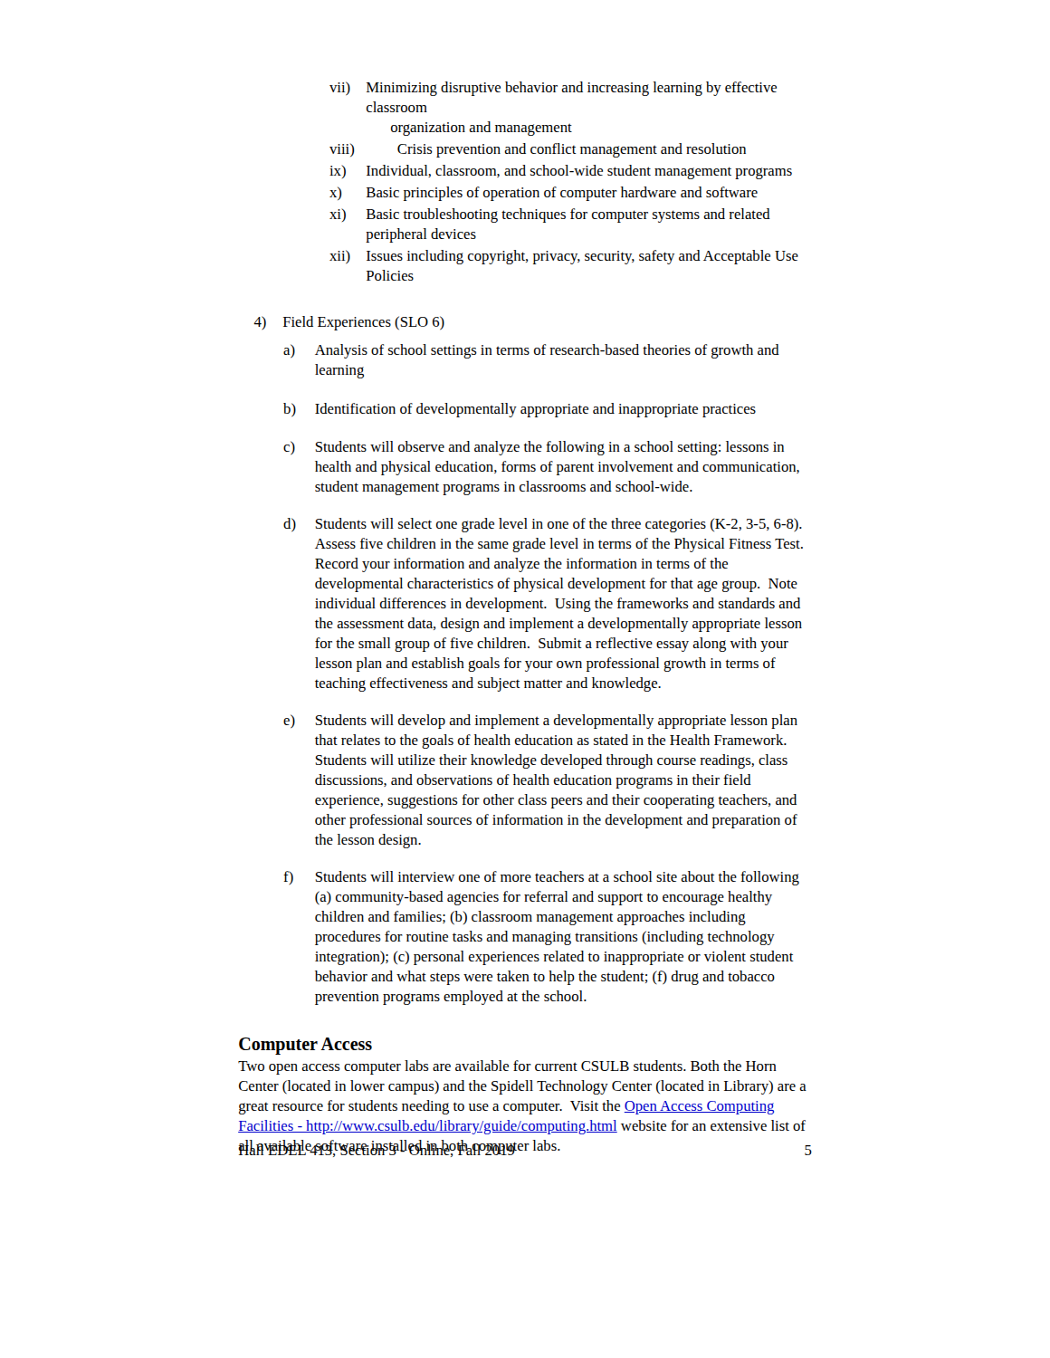vii) Minimizing disruptive behavior and increasing learning by effective classroom organization and management
viii) Crisis prevention and conflict management and resolution
ix) Individual, classroom, and school-wide student management programs
x) Basic principles of operation of computer hardware and software
xi) Basic troubleshooting techniques for computer systems and related peripheral devices
xii) Issues including copyright, privacy, security, safety and Acceptable Use Policies
4) Field Experiences (SLO 6)
a) Analysis of school settings in terms of research-based theories of growth and learning
b) Identification of developmentally appropriate and inappropriate practices
c) Students will observe and analyze the following in a school setting: lessons in health and physical education, forms of parent involvement and communication, student management programs in classrooms and school-wide.
d) Students will select one grade level in one of the three categories (K-2, 3-5, 6-8). Assess five children in the same grade level in terms of the Physical Fitness Test. Record your information and analyze the information in terms of the developmental characteristics of physical development for that age group. Note individual differences in development. Using the frameworks and standards and the assessment data, design and implement a developmentally appropriate lesson for the small group of five children. Submit a reflective essay along with your lesson plan and establish goals for your own professional growth in terms of teaching effectiveness and subject matter and knowledge.
e) Students will develop and implement a developmentally appropriate lesson plan that relates to the goals of health education as stated in the Health Framework. Students will utilize their knowledge developed through course readings, class discussions, and observations of health education programs in their field experience, suggestions for other class peers and their cooperating teachers, and other professional sources of information in the development and preparation of the lesson design.
f) Students will interview one of more teachers at a school site about the following (a) community-based agencies for referral and support to encourage healthy children and families; (b) classroom management approaches including procedures for routine tasks and managing transitions (including technology integration); (c) personal experiences related to inappropriate or violent student behavior and what steps were taken to help the student; (f) drug and tobacco prevention programs employed at the school.
Computer Access
Two open access computer labs are available for current CSULB students. Both the Horn Center (located in lower campus) and the Spidell Technology Center (located in Library) are a great resource for students needing to use a computer. Visit the Open Access Computing Facilities - http://www.csulb.edu/library/guide/computing.html website for an extensive list of all available software installed in both computer labs.
Hall EDEL 413, Section 3 - Online, Fall 2019 5